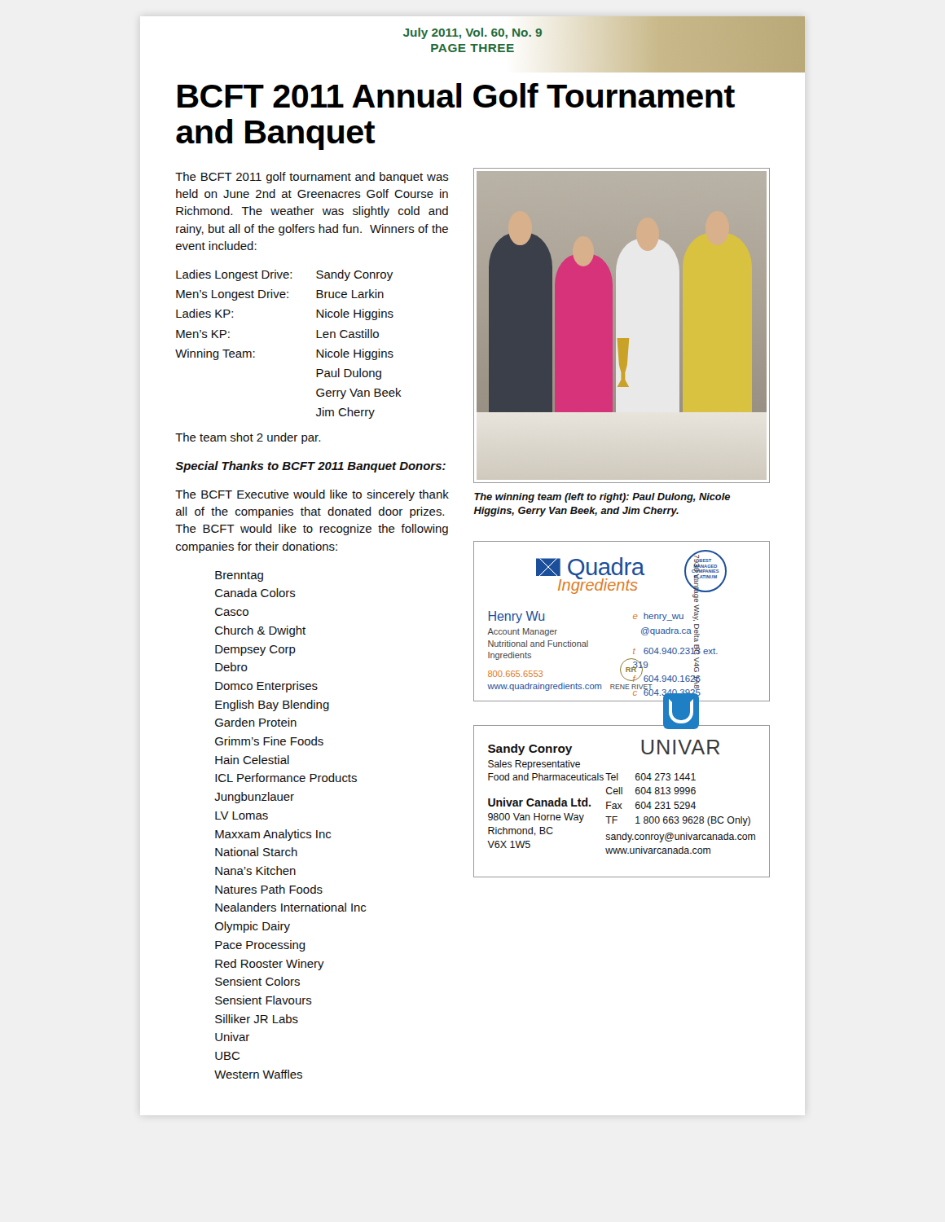July 2011, Vol. 60, No. 9
PAGE THREE
BCFT 2011 Annual Golf Tournament and Banquet
The BCFT 2011 golf tournament and banquet was held on June 2nd at Greenacres Golf Course in Richmond. The weather was slightly cold and rainy, but all of the golfers had fun. Winners of the event included:
| Ladies Longest Drive: | Sandy Conroy |
| Men’s Longest Drive: | Bruce Larkin |
| Ladies KP: | Nicole Higgins |
| Men’s KP: | Len Castillo |
| Winning Team: | Nicole Higgins |
| | Paul Dulong |
| | Gerry Van Beek |
| | Jim Cherry |
The team shot 2 under par.
Special Thanks to BCFT 2011 Banquet Donors:
The BCFT Executive would like to sincerely thank all of the companies that donated door prizes. The BCFT would like to recognize the following companies for their donations:
Brenntag
Canada Colors
Casco
Church & Dwight
Dempsey Corp
Debro
Domco Enterprises
English Bay Blending
Garden Protein
Grimm’s Fine Foods
Hain Celestial
ICL Performance Products
Jungbunzlauer
LV Lomas
Maxxam Analytics Inc
National Starch
Nana’s Kitchen
Natures Path Foods
Nealanders International Inc
Olympic Dairy
Pace Processing
Red Rooster Winery
Sensient Colors
Sensient Flavours
Silliker JR Labs
Univar
UBC
Western Waffles
The winning team (left to right): Paul Dulong, Nicole Higgins, Gerry Van Beek, and Jim Cherry.
Quadra
Ingredients
BEST
MANAGED
COMPANIES
PLATINUM
Henry Wu
Account Manager
Nutritional and Functional Ingredients
e henry_wu
@quadra.ca
t 604.940.2313 ext. 319
f 604.940.1626
c 604.340.3925
800.665.6553
www.quadraingredients.com
RR
RENE RIVET
7930 Vantage Way, Delta BC V4G 1A8
Sandy Conroy
Sales Representative
Food and Pharmaceuticals
Univar Canada Ltd.
9800 Van Horne Way
Richmond, BC
V6X 1W5
UNIVAR
Tel 604 273 1441
Cell 604 813 9996
Fax 604 231 5294
TF 1 800 663 9628 (BC Only)
sandy.conroy@univarcanada.com
www.univarcanada.com